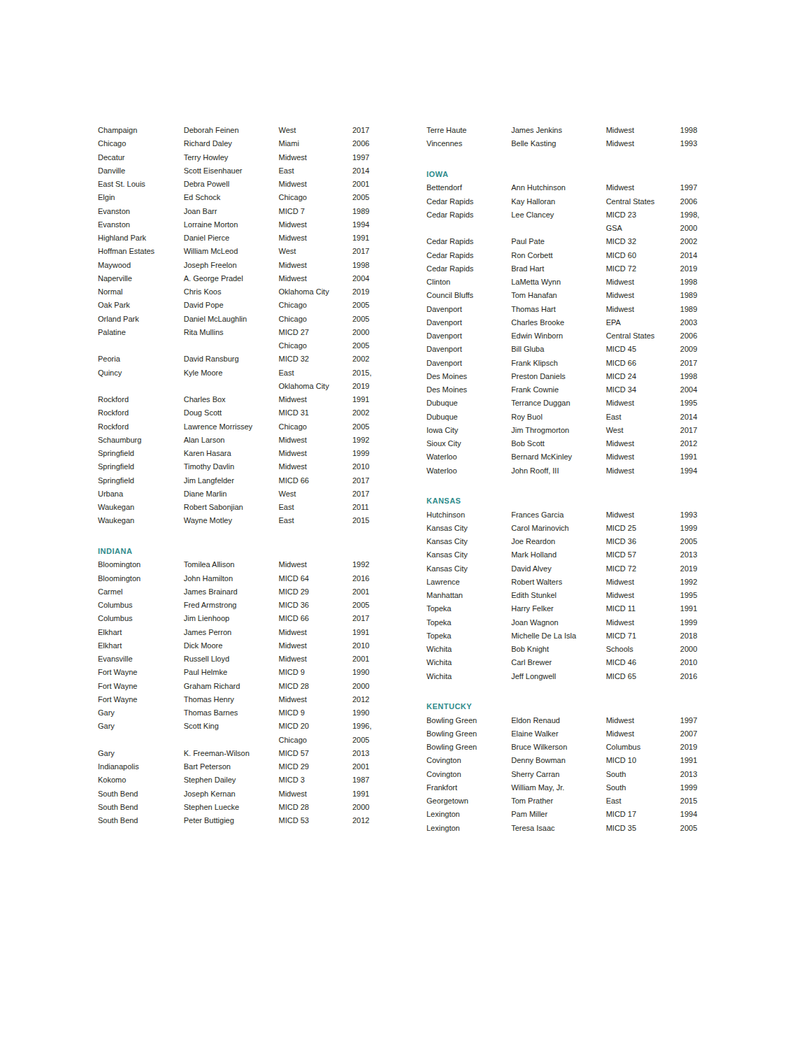| Champaign | Deborah Feinen | West | 2017 |
| Chicago | Richard Daley | Miami | 2006 |
| Decatur | Terry Howley | Midwest | 1997 |
| Danville | Scott Eisenhauer | East | 2014 |
| East St. Louis | Debra Powell | Midwest | 2001 |
| Elgin | Ed Schock | Chicago | 2005 |
| Evanston | Joan Barr | MICD 7 | 1989 |
| Evanston | Lorraine Morton | Midwest | 1994 |
| Highland Park | Daniel Pierce | Midwest | 1991 |
| Hoffman Estates | William McLeod | West | 2017 |
| Maywood | Joseph Freelon | Midwest | 1998 |
| Naperville | A. George Pradel | Midwest | 2004 |
| Normal | Chris Koos | Oklahoma City | 2019 |
| Oak Park | David Pope | Chicago | 2005 |
| Orland Park | Daniel McLaughlin | Chicago | 2005 |
| Palatine | Rita Mullins | MICD 27 | 2000 |
| | | Chicago | 2005 |
| Peoria | David Ransburg | MICD 32 | 2002 |
| Quincy | Kyle Moore | East | 2015, |
| | | Oklahoma City | 2019 |
| Rockford | Charles Box | Midwest | 1991 |
| Rockford | Doug Scott | MICD 31 | 2002 |
| Rockford | Lawrence Morrissey | Chicago | 2005 |
| Schaumburg | Alan Larson | Midwest | 1992 |
| Springfield | Karen Hasara | Midwest | 1999 |
| Springfield | Timothy Davlin | Midwest | 2010 |
| Springfield | Jim Langfelder | MICD 66 | 2017 |
| Urbana | Diane Marlin | West | 2017 |
| Waukegan | Robert Sabonjian | East | 2011 |
| Waukegan | Wayne Motley | East | 2015 |
| INDIANA |
| Bloomington | Tomilea Allison | Midwest | 1992 |
| Bloomington | John Hamilton | MICD 64 | 2016 |
| Carmel | James Brainard | MICD 29 | 2001 |
| Columbus | Fred Armstrong | MICD 36 | 2005 |
| Columbus | Jim Lienhoop | MICD 66 | 2017 |
| Elkhart | James Perron | Midwest | 1991 |
| Elkhart | Dick Moore | Midwest | 2010 |
| Evansville | Russell Lloyd | Midwest | 2001 |
| Fort Wayne | Paul Helmke | MICD 9 | 1990 |
| Fort Wayne | Graham Richard | MICD 28 | 2000 |
| Fort Wayne | Thomas Henry | Midwest | 2012 |
| Gary | Thomas Barnes | MICD 9 | 1990 |
| Gary | Scott King | MICD 20 | 1996, |
| | | Chicago | 2005 |
| Gary | K. Freeman-Wilson | MICD 57 | 2013 |
| Indianapolis | Bart Peterson | MICD 29 | 2001 |
| Kokomo | Stephen Dailey | MICD 3 | 1987 |
| South Bend | Joseph Kernan | Midwest | 1991 |
| South Bend | Stephen Luecke | MICD 28 | 2000 |
| South Bend | Peter Buttigieg | MICD 53 | 2012 |
| Terre Haute | James Jenkins | Midwest | 1998 |
| Vincennes | Belle Kasting | Midwest | 1993 |
| IOWA |
| Bettendorf | Ann Hutchinson | Midwest | 1997 |
| Cedar Rapids | Kay Halloran | Central States | 2006 |
| Cedar Rapids | Lee Clancey | MICD 23 | 1998, |
| | | GSA | 2000 |
| Cedar Rapids | Paul Pate | MICD 32 | 2002 |
| Cedar Rapids | Ron Corbett | MICD 60 | 2014 |
| Cedar Rapids | Brad Hart | MICD 72 | 2019 |
| Clinton | LaMetta Wynn | Midwest | 1998 |
| Council Bluffs | Tom Hanafan | Midwest | 1989 |
| Davenport | Thomas Hart | Midwest | 1989 |
| Davenport | Charles Brooke | EPA | 2003 |
| Davenport | Edwin Winborn | Central States | 2006 |
| Davenport | Bill Gluba | MICD 45 | 2009 |
| Davenport | Frank Klipsch | MICD 66 | 2017 |
| Des Moines | Preston Daniels | MICD 24 | 1998 |
| Des Moines | Frank Cownie | MICD 34 | 2004 |
| Dubuque | Terrance Duggan | Midwest | 1995 |
| Dubuque | Roy Buol | East | 2014 |
| Iowa City | Jim Throgmorton | West | 2017 |
| Sioux City | Bob Scott | Midwest | 2012 |
| Waterloo | Bernard McKinley | Midwest | 1991 |
| Waterloo | John Rooff, III | Midwest | 1994 |
| KANSAS |
| Hutchinson | Frances Garcia | Midwest | 1993 |
| Kansas City | Carol Marinovich | MICD 25 | 1999 |
| Kansas City | Joe Reardon | MICD 36 | 2005 |
| Kansas City | Mark Holland | MICD 57 | 2013 |
| Kansas City | David Alvey | MICD 72 | 2019 |
| Lawrence | Robert Walters | Midwest | 1992 |
| Manhattan | Edith Stunkel | Midwest | 1995 |
| Topeka | Harry Felker | MICD 11 | 1991 |
| Topeka | Joan Wagnon | Midwest | 1999 |
| Topeka | Michelle De La Isla | MICD 71 | 2018 |
| Wichita | Bob Knight | Schools | 2000 |
| Wichita | Carl Brewer | MICD 46 | 2010 |
| Wichita | Jeff Longwell | MICD 65 | 2016 |
| KENTUCKY |
| Bowling Green | Eldon Renaud | Midwest | 1997 |
| Bowling Green | Elaine Walker | Midwest | 2007 |
| Bowling Green | Bruce Wilkerson | Columbus | 2019 |
| Covington | Denny Bowman | MICD 10 | 1991 |
| Covington | Sherry Carran | South | 2013 |
| Frankfort | William May, Jr. | South | 1999 |
| Georgetown | Tom Prather | East | 2015 |
| Lexington | Pam Miller | MICD 17 | 1994 |
| Lexington | Teresa Isaac | MICD 35 | 2005 |